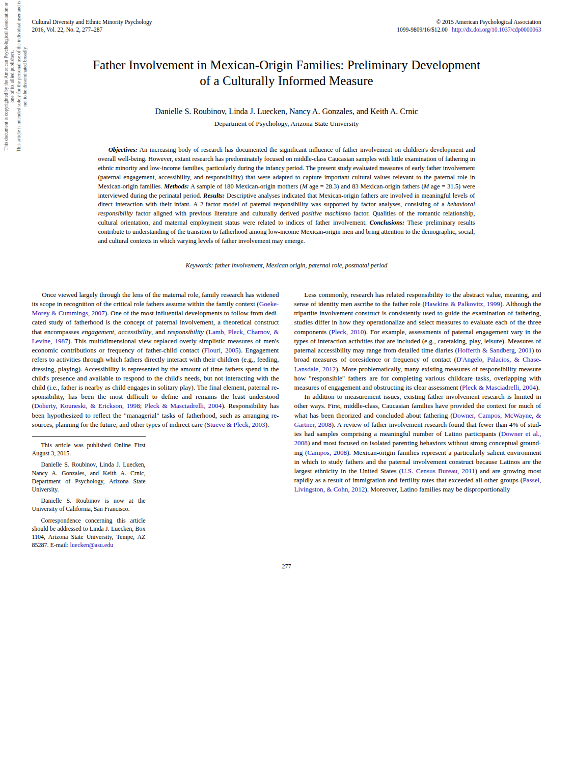This document is copyrighted by the American Psychological Association or one of its allied publishers.
This article is intended solely for the personal use of the individual user and is not to be disseminated broadly.
Cultural Diversity and Ethnic Minority Psychology
2016, Vol. 22, No. 2, 277–287
© 2015 American Psychological Association
1099-9809/16/$12.00 http://dx.doi.org/10.1037/cdp0000063
Father Involvement in Mexican-Origin Families: Preliminary Development
of a Culturally Informed Measure
Danielle S. Roubinov, Linda J. Luecken, Nancy A. Gonzales, and Keith A. Crnic
Department of Psychology, Arizona State University
Objectives: An increasing body of research has documented the significant influence of father involvement on children's development and overall well-being. However, extant research has predominately focused on middle-class Caucasian samples with little examination of fathering in ethnic minority and low-income families, particularly during the infancy period. The present study evaluated measures of early father involvement (paternal engagement, accessibility, and responsibility) that were adapted to capture important cultural values relevant to the paternal role in Mexican-origin families. Methods: A sample of 180 Mexican-origin mothers (M age = 28.3) and 83 Mexican-origin fathers (M age = 31.5) were interviewed during the perinatal period. Results: Descriptive analyses indicated that Mexican-origin fathers are involved in meaningful levels of direct interaction with their infant. A 2-factor model of paternal responsibility was supported by factor analyses, consisting of a behavioral responsibility factor aligned with previous literature and culturally derived positive machismo factor. Qualities of the romantic relationship, cultural orientation, and maternal employment status were related to indices of father involvement. Conclusions: These preliminary results contribute to understanding of the transition to fatherhood among low-income Mexican-origin men and bring attention to the demographic, social, and cultural contexts in which varying levels of father involvement may emerge.
Keywords: father involvement, Mexican origin, paternal role, postnatal period
Once viewed largely through the lens of the maternal role, family research has widened its scope in recognition of the critical role fathers assume within the family context (Goeke-Morey & Cummings, 2007). One of the most influential developments to follow from dedicated study of fatherhood is the concept of paternal involvement, a theoretical construct that encompasses engagement, accessibility, and responsibility (Lamb, Pleck, Charnov, & Levine, 1987). This multidimensional view replaced overly simplistic measures of men's economic contributions or frequency of father-child contact (Flouri, 2005). Engagement refers to activities through which fathers directly interact with their children (e.g., feeding, dressing, playing). Accessibility is represented by the amount of time fathers spend in the child's presence and available to respond to the child's needs, but not interacting with the child (i.e., father is nearby as child engages in solitary play). The final element, paternal responsibility, has been the most difficult to define and remains the least understood (Doherty, Kouneski, & Erickson, 1998; Pleck & Masciadrelli, 2004). Responsibility has been hypothesized to reflect the "managerial" tasks of fatherhood, such as arranging resources, planning for the future, and other types of indirect care (Stueve & Pleck, 2003).
This article was published Online First August 3, 2015.
Danielle S. Roubinov, Linda J. Luecken, Nancy A. Gonzales, and Keith A. Crnic, Department of Psychology, Arizona State University.
Danielle S. Roubinov is now at the University of California, San Francisco.
Correspondence concerning this article should be addressed to Linda J. Luecken, Box 1104, Arizona State University, Tempe, AZ 85287. E-mail: luecken@asu.edu
Less commonly, research has related responsibility to the abstract value, meaning, and sense of identity men ascribe to the father role (Hawkins & Palkovitz, 1999). Although the tripartite involvement construct is consistently used to guide the examination of fathering, studies differ in how they operationalize and select measures to evaluate each of the three components (Pleck, 2010). For example, assessments of paternal engagement vary in the types of interaction activities that are included (e.g., caretaking, play, leisure). Measures of paternal accessibility may range from detailed time diaries (Hofferth & Sandberg, 2001) to broad measures of coresidence or frequency of contact (D'Angelo, Palacios, & Chase-Lansdale, 2012). More problematically, many existing measures of responsibility measure how "responsible" fathers are for completing various childcare tasks, overlapping with measures of engagement and obstructing its clear assessment (Pleck & Masciadrelli, 2004).
In addition to measurement issues, existing father involvement research is limited in other ways. First, middle-class, Caucasian families have provided the context for much of what has been theorized and concluded about fathering (Downer, Campos, McWayne, & Gartner, 2008). A review of father involvement research found that fewer than 4% of studies had samples comprising a meaningful number of Latino participants (Downer et al., 2008) and most focused on isolated parenting behaviors without strong conceptual grounding (Campos, 2008). Mexican-origin families represent a particularly salient environment in which to study fathers and the paternal involvement construct because Latinos are the largest ethnicity in the United States (U.S. Census Bureau, 2011) and are growing most rapidly as a result of immigration and fertility rates that exceeded all other groups (Passel, Livingston, & Cohn, 2012). Moreover, Latino families may be disproportionally
277